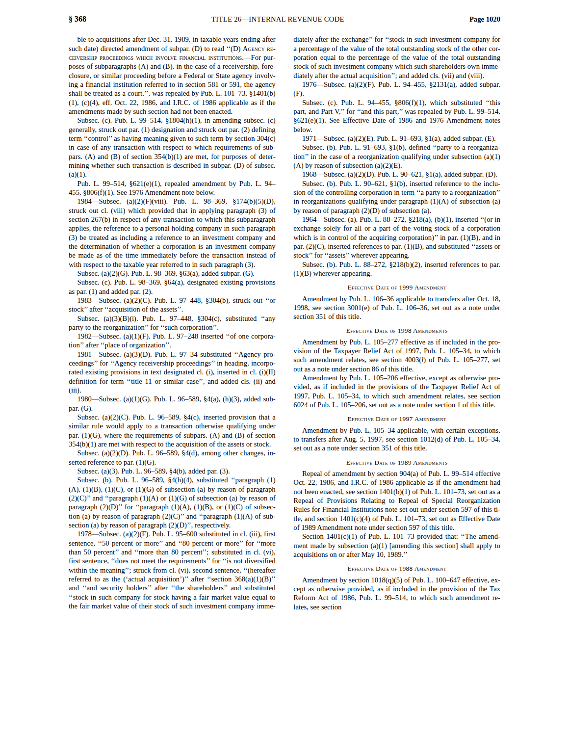§ 368 TITLE 26—INTERNAL REVENUE CODE Page 1020
ble to acquisitions after Dec. 31, 1989, in taxable years ending after such date) directed amendment of subpar. (D) to read ‘‘(D) Agency receivership proceedings which involve financial institutions.—For purposes of subparagraphs (A) and (B), in the case of a receivership, foreclosure, or similar proceeding before a Federal or State agency involving a financial institution referred to in section 581 or 591, the agency shall be treated as a court.’’, was repealed by Pub. L. 101–73, §1401(b)(1), (c)(4), eff. Oct. 22, 1986, and I.R.C. of 1986 applicable as if the amendments made by such section had not been enacted.
Subsec. (c). Pub. L. 99–514, §1804(h)(1), in amending subsec. (c) generally, struck out par. (1) designation and struck out par. (2) defining term ‘‘control’’ as having meaning given to such term by section 304(c) in case of any transaction with respect to which requirements of subpars. (A) and (B) of section 354(b)(1) are met, for purposes of determining whether such transaction is described in subpar. (D) of subsec. (a)(1).
Pub. L. 99–514, §621(e)(1), repealed amendment by Pub. L. 94–455, §806(f)(1). See 1976 Amendment note below.
1984—Subsec. (a)(2)(F)(viii). Pub. L. 98–369, §174(b)(5)(D), struck out cl. (viii) which provided that in applying paragraph (3) of section 267(b) in respect of any transaction to which this subparagraph applies, the reference to a personal holding company in such paragraph (3) be treated as including a reference to an investment company and the determination of whether a corporation is an investment company be made as of the time immediately before the transaction instead of with respect to the taxable year referred to in such paragraph (3).
Subsec. (a)(2)(G). Pub. L. 98–369, §63(a), added subpar. (G).
Subsec. (c). Pub. L. 98–369, §64(a), designated existing provisions as par. (1) and added par. (2).
1983—Subsec. (a)(2)(C). Pub. L. 97–448, §304(b), struck out ‘‘or stock’’ after ‘‘acquisition of the assets’’.
Subsec. (a)(3)(B)(i). Pub. L. 97–448, §304(c), substituted ‘‘any party to the reorganization’’ for ‘‘such corporation’’.
1982—Subsec. (a)(1)(F). Pub. L. 97–248 inserted ‘‘of one corporation’’ after ‘‘place of organization’’.
1981—Subsec. (a)(3)(D). Pub. L. 97–34 substituted ‘‘Agency proceedings’’ for ‘‘Agency receivership proceedings’’ in heading, incorporated existing provisions in text designated cl. (i), inserted in cl. (i)(II) definition for term ‘‘title 11 or similar case’’, and added cls. (ii) and (iii).
1980—Subsec. (a)(1)(G). Pub. L. 96–589, §4(a), (h)(3), added subpar. (G).
Subsec. (a)(2)(C). Pub. L. 96–589, §4(c), inserted provision that a similar rule would apply to a transaction otherwise qualifying under par. (1)(G), where the requirements of subpars. (A) and (B) of section 354(b)(1) are met with respect to the acquisition of the assets or stock.
Subsec. (a)(2)(D). Pub. L. 96–589, §4(d), among other changes, inserted reference to par. (1)(G).
Subsec. (a)(3). Pub. L. 96–589, §4(b), added par. (3).
Subsec. (b). Pub. L. 96–589, §4(h)(4), substituted ‘‘paragraph (1)(A), (1)(B), (1)(C), or (1)(G) of subsection (a) by reason of paragraph (2)(C)’’ and ‘‘paragraph (1)(A) or (1)(G) of subsection (a) by reason of paragraph (2)(D)’’ for ‘‘paragraph (1)(A), (1)(B), or (1)(C) of subsection (a) by reason of paragraph (2)(C)’’ and ‘‘paragraph (1)(A) of subsection (a) by reason of paragraph (2)(D)’’, respectively.
1978—Subsec. (a)(2)(F). Pub. L. 95–600 substituted in cl. (iii), first sentence, ‘‘50 percent or more’’ and ‘‘80 percent or more’’ for ‘‘more than 50 percent’’ and ‘‘more than 80 percent’’; substituted in cl. (vi), first sentence, ‘‘does not meet the requirements’’ for ‘‘is not diversified within the meaning’’; struck from cl. (vi), second sentence, ‘‘(hereafter referred to as the (‘actual acquisition’)’’ after ‘‘section 368(a)(1)(B)’’ and ‘‘and security holders’’ after ‘‘the shareholders’’ and substituted ‘‘stock in such company for stock having a fair market value equal to the fair market value of their stock of such investment company immediately after the exchange’’ for ‘‘stock in such investment company for a percentage of the value of the total outstanding stock of the other corporation equal to the percentage of the value of the total outstanding stock of such investment company which such shareholders own immediately after the actual acquisition’’; and added cls. (vii) and (viii).
1976—Subsec. (a)(2)(F). Pub. L. 94–455, §2131(a), added subpar. (F).
Subsec. (c). Pub. L. 94–455, §806(f)(1), which substituted ‘‘this part, and Part V,’’ for ‘‘and this part,’’ was repealed by Pub. L. 99–514, §621(e)(1). See Effective Date of 1986 and 1976 Amendment notes below.
1971—Subsec. (a)(2)(E). Pub. L. 91–693, §1(a), added subpar. (E).
Subsec. (b). Pub. L. 91–693, §1(b), defined ‘‘party to a reorganization’’ in the case of a reorganization qualifying under subsection (a)(1)(A) by reason of subsection (a)(2)(E).
1968—Subsec. (a)(2)(D). Pub. L. 90–621, §1(a), added subpar. (D).
Subsec. (b). Pub. L. 90–621, §1(b), inserted reference to the inclusion of the controlling corporation in term ‘‘a party to a reorganization’’ in reorganizations qualifying under paragraph (1)(A) of subsection (a) by reason of paragraph (2)(D) of subsection (a).
1964—Subsec. (a). Pub. L. 88–272, §218(a), (b)(1), inserted ‘‘(or in exchange solely for all or a part of the voting stock of a corporation which is in control of the acquiring corporation)’’ in par. (1)(B), and in par. (2)(C), inserted references to par. (1)(B), and substituted ‘‘assets or stock’’ for ‘‘assets’’ wherever appearing.
Subsec. (b). Pub. L. 88–272, §218(b)(2), inserted references to par. (1)(B) wherever appearing.
Effective Date of 1999 Amendment
Amendment by Pub. L. 106–36 applicable to transfers after Oct. 18, 1998, see section 3001(e) of Pub. L. 106–36, set out as a note under section 351 of this title.
Effective Date of 1998 Amendments
Amendment by Pub. L. 105–277 effective as if included in the provision of the Taxpayer Relief Act of 1997, Pub. L. 105–34, to which such amendment relates, see section 4003(l) of Pub. L. 105–277, set out as a note under section 86 of this title.
Amendment by Pub. L. 105–206 effective, except as otherwise provided, as if included in the provisions of the Taxpayer Relief Act of 1997, Pub. L. 105–34, to which such amendment relates, see section 6024 of Pub. L. 105–206, set out as a note under section 1 of this title.
Effective Date of 1997 Amendment
Amendment by Pub. L. 105–34 applicable, with certain exceptions, to transfers after Aug. 5, 1997, see section 1012(d) of Pub. L. 105–34, set out as a note under section 351 of this title.
Effective Date of 1989 Amendments
Repeal of amendment by section 904(a) of Pub. L. 99–514 effective Oct. 22, 1986, and I.R.C. of 1986 applicable as if the amendment had not been enacted, see section 1401(b)(1) of Pub. L. 101–73, set out as a Repeal of Provisions Relating to Repeal of Special Reorganization Rules for Financial Institutions note set out under section 597 of this title, and section 1401(c)(4) of Pub. L. 101–73, set out as Effective Date of 1989 Amendment note under section 597 of this title.
Section 1401(c)(1) of Pub. L. 101–73 provided that: ‘‘The amendment made by subsection (a)(1) [amending this section] shall apply to acquisitions on or after May 10, 1989.’’
Effective Date of 1988 Amendment
Amendment by section 1018(q)(5) of Pub. L. 100–647 effective, except as otherwise provided, as if included in the provision of the Tax Reform Act of 1986, Pub. L. 99–514, to which such amendment relates, see section